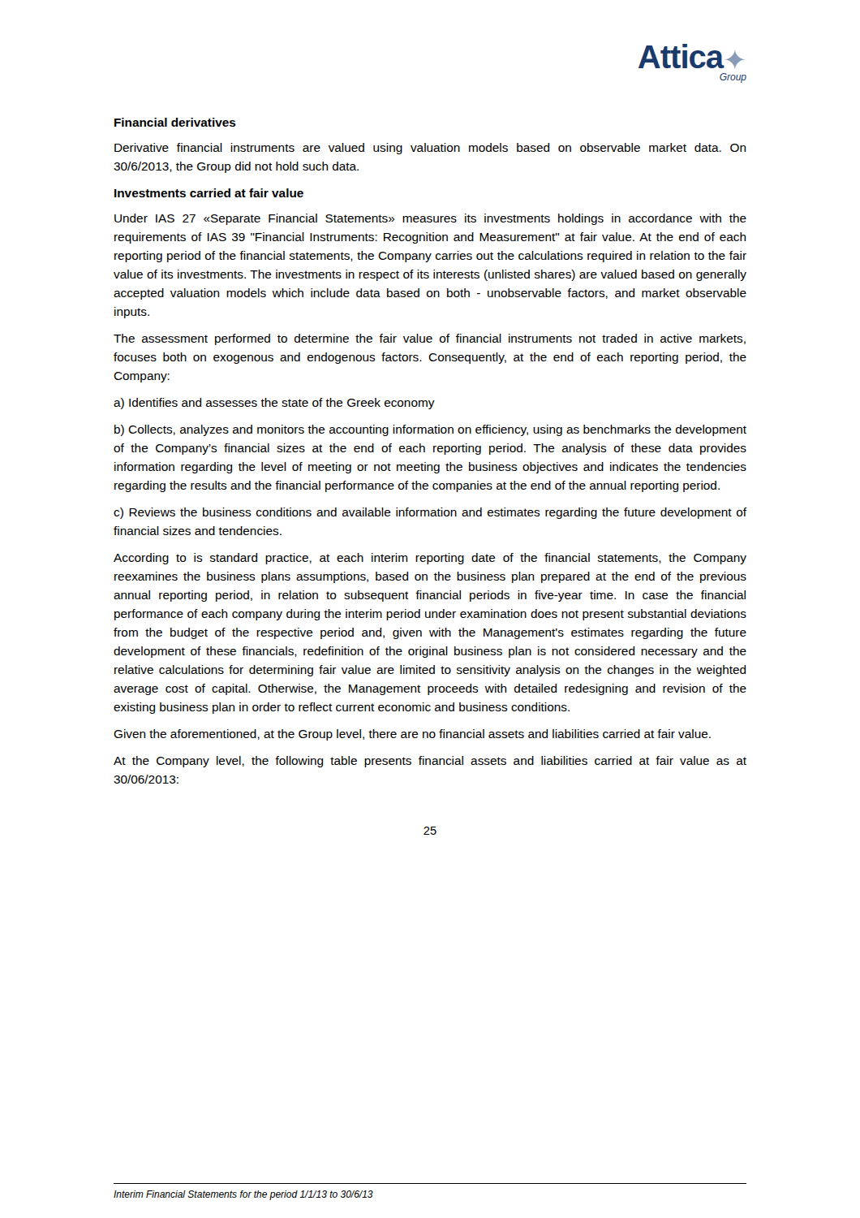Attica✦ Group
Financial derivatives
Derivative financial instruments are valued using valuation models based on observable market data. On 30/6/2013, the Group did not hold such data.
Investments carried at fair value
Under IAS 27 «Separate Financial Statements» measures its investments holdings in accordance with the requirements of IAS 39 "Financial Instruments: Recognition and Measurement" at fair value. At the end of each reporting period of the financial statements, the Company carries out the calculations required in relation to the fair value of its investments. The investments in respect of its interests (unlisted shares) are valued based on generally accepted valuation models which include data based on both - unobservable factors, and market observable inputs.
The assessment performed to determine the fair value of financial instruments not traded in active markets, focuses both on exogenous and endogenous factors. Consequently, at the end of each reporting period, the Company:
a) Identifies and assesses the state of the Greek economy
b) Collects, analyzes and monitors the accounting information on efficiency, using as benchmarks the development of the Company’s financial sizes at the end of each reporting period. The analysis of these data provides information regarding the level of meeting or not meeting the business objectives and indicates the tendencies regarding the results and the financial performance of the companies at the end of the annual reporting period.
c) Reviews the business conditions and available information and estimates regarding the future development of financial sizes and tendencies.
According to is standard practice, at each interim reporting date of the financial statements, the Company reexamines the business plans assumptions, based on the business plan prepared at the end of the previous annual reporting period, in relation to subsequent financial periods in five-year time. In case the financial performance of each company during the interim period under examination does not present substantial deviations from the budget of the respective period and, given with the Management's estimates regarding the future development of these financials, redefinition of the original business plan is not considered necessary and the relative calculations for determining fair value are limited to sensitivity analysis on the changes in the weighted average cost of capital. Otherwise, the Management proceeds with detailed redesigning and revision of the existing business plan in order to reflect current economic and business conditions.
Given the aforementioned, at the Group level, there are no financial assets and liabilities carried at fair value.
At the Company level, the following table presents financial assets and liabilities carried at fair value as at 30/06/2013:
25
Interim Financial Statements for the period 1/1/13 to 30/6/13